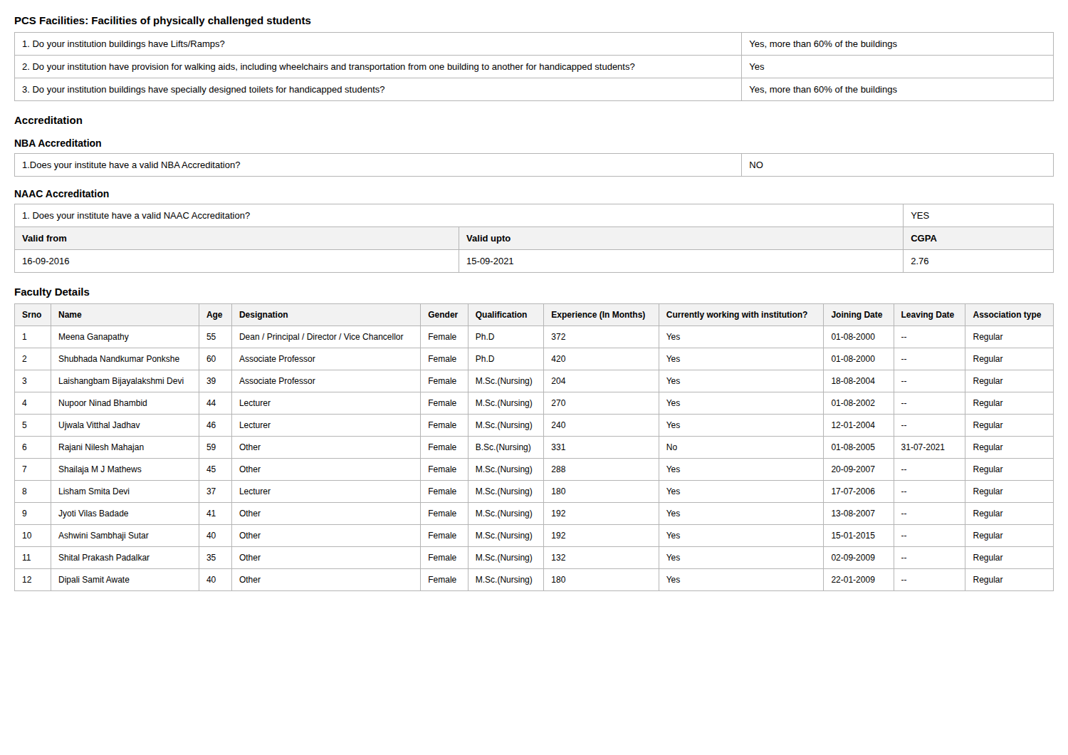PCS Facilities: Facilities of physically challenged students
| 1. Do your institution buildings have Lifts/Ramps? | Yes, more than 60% of the buildings |
| 2. Do your institution have provision for walking aids, including wheelchairs and transportation from one building to another for handicapped students? | Yes |
| 3. Do your institution buildings have specially designed toilets for handicapped students? | Yes, more than 60% of the buildings |
Accreditation
NBA Accreditation
| 1.Does your institute have a valid NBA Accreditation? | NO |
NAAC Accreditation
| 1. Does your institute have a valid NAAC Accreditation? | YES |
| Valid from | Valid upto | CGPA |
| 16-09-2016 | 15-09-2021 | 2.76 |
Faculty Details
| Srno | Name | Age | Designation | Gender | Qualification | Experience (In Months) | Currently working with institution? | Joining Date | Leaving Date | Association type |
| --- | --- | --- | --- | --- | --- | --- | --- | --- | --- | --- |
| 1 | Meena Ganapathy | 55 | Dean / Principal / Director / Vice Chancellor | Female | Ph.D | 372 | Yes | 01-08-2000 | -- | Regular |
| 2 | Shubhada Nandkumar Ponkshe | 60 | Associate Professor | Female | Ph.D | 420 | Yes | 01-08-2000 | -- | Regular |
| 3 | Laishangbam Bijayalakshmi Devi | 39 | Associate Professor | Female | M.Sc.(Nursing) | 204 | Yes | 18-08-2004 | -- | Regular |
| 4 | Nupoor Ninad Bhambid | 44 | Lecturer | Female | M.Sc.(Nursing) | 270 | Yes | 01-08-2002 | -- | Regular |
| 5 | Ujwala Vitthal Jadhav | 46 | Lecturer | Female | M.Sc.(Nursing) | 240 | Yes | 12-01-2004 | -- | Regular |
| 6 | Rajani Nilesh Mahajan | 59 | Other | Female | B.Sc.(Nursing) | 331 | No | 01-08-2005 | 31-07-2021 | Regular |
| 7 | Shailaja M J Mathews | 45 | Other | Female | M.Sc.(Nursing) | 288 | Yes | 20-09-2007 | -- | Regular |
| 8 | Lisham Smita Devi | 37 | Lecturer | Female | M.Sc.(Nursing) | 180 | Yes | 17-07-2006 | -- | Regular |
| 9 | Jyoti Vilas Badade | 41 | Other | Female | M.Sc.(Nursing) | 192 | Yes | 13-08-2007 | -- | Regular |
| 10 | Ashwini Sambhaji Sutar | 40 | Other | Female | M.Sc.(Nursing) | 192 | Yes | 15-01-2015 | -- | Regular |
| 11 | Shital Prakash Padalkar | 35 | Other | Female | M.Sc.(Nursing) | 132 | Yes | 02-09-2009 | -- | Regular |
| 12 | Dipali Samit Awate | 40 | Other | Female | M.Sc.(Nursing) | 180 | Yes | 22-01-2009 | -- | Regular |